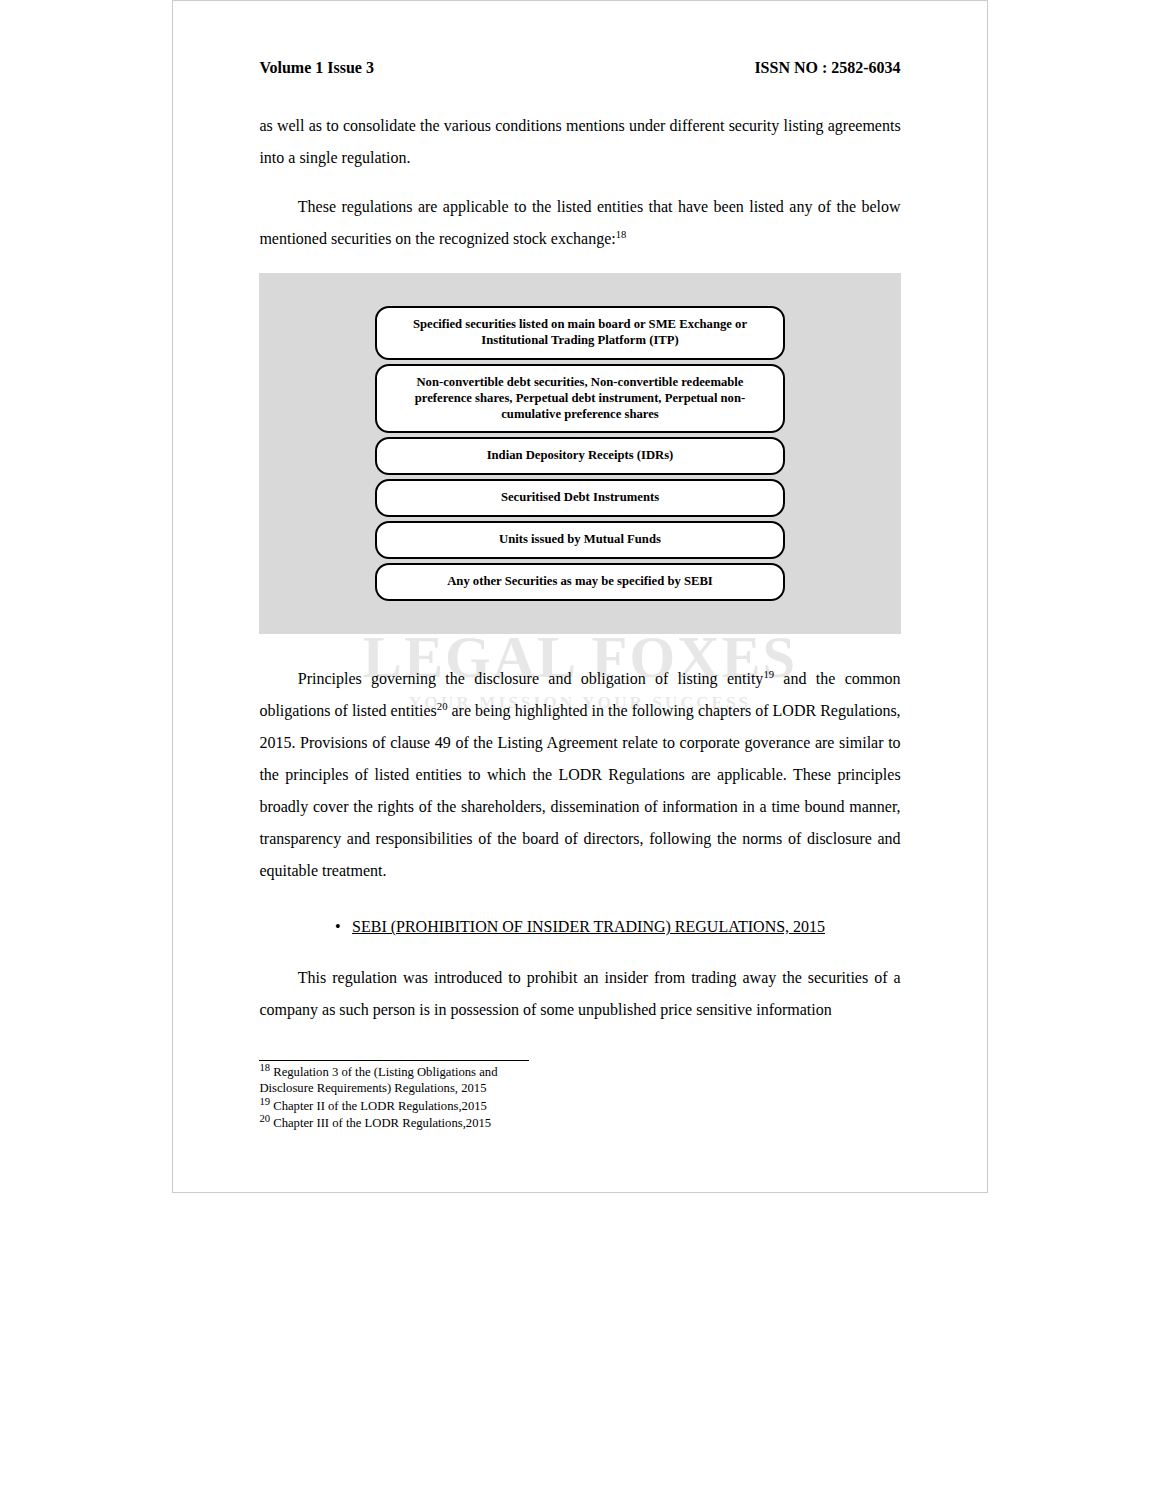LEGAL FOXESYOUR MISSION YOUR SUCCESS
Volume 1 Issue 3
ISSN NO : 2582-6034
as well as to consolidate the various conditions mentions under different security listing agreements into a single regulation.
These regulations are applicable to the listed entities that have been listed any of the below mentioned securities on the recognized stock exchange:18
Specified securities listed on main board or SME Exchange or Institutional Trading Platform (ITP)
Non-convertible debt securities, Non-convertible redeemable preference shares, Perpetual debt instrument, Perpetual non-cumulative preference shares
Indian Depository Receipts (IDRs)
Securitised Debt Instruments
Units issued by Mutual Funds
Any other Securities as may be specified by SEBI
Principles governing the disclosure and obligation of listing entity19 and the common obligations of listed entities20 are being highlighted in the following chapters of LODR Regulations, 2015. Provisions of clause 49 of the Listing Agreement relate to corporate goverance are similar to the principles of listed entities to which the LODR Regulations are applicable. These principles broadly cover the rights of the shareholders, dissemination of information in a time bound manner, transparency and responsibilities of the board of directors, following the norms of disclosure and equitable treatment.
•SEBI (PROHIBITION OF INSIDER TRADING) REGULATIONS, 2015
This regulation was introduced to prohibit an insider from trading away the securities of a company as such person is in possession of some unpublished price sensitive information
18 Regulation 3 of the (Listing Obligations and Disclosure Requirements) Regulations, 2015
19 Chapter II of the LODR Regulations,2015
20 Chapter III of the LODR Regulations,2015